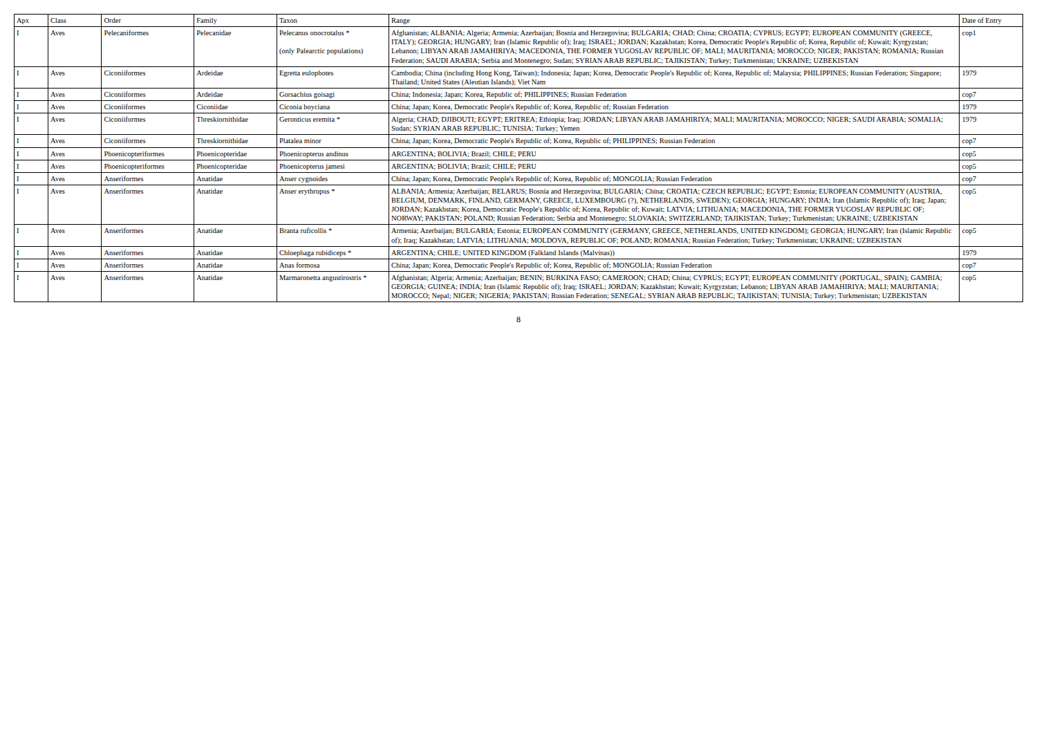| Apx | Class | Order | Family | Taxon | Range | Date of Entry |
| --- | --- | --- | --- | --- | --- | --- |
| I | Aves | Pelecaniformes | Pelecanidae | Pelecanus onocrotalus * (only Palearctic populations) | Afghanistan; ALBANIA; Algeria; Armenia; Azerbaijan; Bosnia and Herzegovina; BULGARIA; CHAD; China; CROATIA; CYPRUS; EGYPT; EUROPEAN COMMUNITY (GREECE, ITALY); GEORGIA; HUNGARY; Iran (Islamic Republic of); Iraq; ISRAEL; JORDAN; Kazakhstan; Korea, Democratic People's Republic of; Korea, Republic of; Kuwait; Kyrgyzstan; Lebanon; LIBYAN ARAB JAMAHIRIYA; MACEDONIA, THE FORMER YUGOSLAV REPUBLIC OF; MALI; MAURITANIA; MOROCCO; NIGER; PAKISTAN; ROMANIA; Russian Federation; SAUDI ARABIA; Serbia and Montenegro; Sudan; SYRIAN ARAB REPUBLIC; TAJIKISTAN; Turkey; Turkmenistan; UKRAINE; UZBEKISTAN | cop1 |
| I | Aves | Ciconiiformes | Ardeidae | Egretta eulophotes | Cambodia; China (including Hong Kong, Taiwan); Indonesia; Japan; Korea, Democratic People's Republic of; Korea, Republic of; Malaysia; PHILIPPINES; Russian Federation; Singapore; Thailand; United States (Aleutian Islands); Viet Nam | 1979 |
| I | Aves | Ciconiiformes | Ardeidae | Gorsachius goisagi | China; Indonesia; Japan; Korea, Republic of; PHILIPPINES; Russian Federation | cop7 |
| I | Aves | Ciconiiformes | Ciconiidae | Ciconia boyciana | China; Japan; Korea, Democratic People's Republic of; Korea, Republic of; Russian Federation | 1979 |
| I | Aves | Ciconiiformes | Threskiornithidae | Geronticus eremita * | Algeria; CHAD; DJIBOUTI; EGYPT; ERITREA; Ethiopia; Iraq; JORDAN; LIBYAN ARAB JAMAHIRIYA; MALI; MAURITANIA; MOROCCO; NIGER; SAUDI ARABIA; SOMALIA; Sudan; SYRIAN ARAB REPUBLIC; TUNISIA; Turkey; Yemen | 1979 |
| I | Aves | Ciconiiformes | Threskiornithidae | Platalea minor | China; Japan; Korea, Democratic People's Republic of; Korea, Republic of; PHILIPPINES; Russian Federation | cop7 |
| I | Aves | Phoenicopteriformes | Phoenicopteridae | Phoenicopterus andinus | ARGENTINA; BOLIVIA; Brazil; CHILE; PERU | cop5 |
| I | Aves | Phoenicopteriformes | Phoenicopteridae | Phoenicopterus jamesi | ARGENTINA; BOLIVIA; Brazil; CHILE; PERU | cop5 |
| I | Aves | Anseriformes | Anatidae | Anser cygnoides | China; Japan; Korea, Democratic People's Republic of; Korea, Republic of; MONGOLIA; Russian Federation | cop7 |
| I | Aves | Anseriformes | Anatidae | Anser erythropus * | ALBANIA; Armenia; Azerbaijan; BELARUS; Bosnia and Herzegovina; BULGARIA; China; CROATIA; CZECH REPUBLIC; EGYPT; Estonia; EUROPEAN COMMUNITY (AUSTRIA, BELGIUM, DENMARK, FINLAND, GERMANY, GREECE, LUXEMBOURG (?), NETHERLANDS, SWEDEN); GEORGIA; HUNGARY; INDIA; Iran (Islamic Republic of); Iraq; Japan; JORDAN; Kazakhstan; Korea, Democratic People's Republic of; Korea, Republic of; Kuwait; LATVIA; LITHUANIA; MACEDONIA, THE FORMER YUGOSLAV REPUBLIC OF; NORWAY; PAKISTAN; POLAND; Russian Federation; Serbia and Montenegro; SLOVAKIA; SWITZERLAND; TAJIKISTAN; Turkey; Turkmenistan; UKRAINE; UZBEKISTAN | cop5 |
| I | Aves | Anseriformes | Anatidae | Branta ruficollis * | Armenia; Azerbaijan; BULGARIA; Estonia; EUROPEAN COMMUNITY (GERMANY, GREECE, NETHERLANDS, UNITED KINGDOM); GEORGIA; HUNGARY; Iran (Islamic Republic of); Iraq; Kazakhstan; LATVIA; LITHUANIA; MOLDOVA, REPUBLIC OF; POLAND; ROMANIA; Russian Federation; Turkey; Turkmenistan; UKRAINE; UZBEKISTAN | cop5 |
| I | Aves | Anseriformes | Anatidae | Chloephaga rubidiceps * | ARGENTINA; CHILE; UNITED KINGDOM (Falkland Islands (Malvinas)) | 1979 |
| I | Aves | Anseriformes | Anatidae | Anas formosa | China; Japan; Korea, Democratic People's Republic of; Korea, Republic of; MONGOLIA; Russian Federation | cop7 |
| I | Aves | Anseriformes | Anatidae | Marmaronetta angustirostris * | Afghanistan; Algeria; Armenia; Azerbaijan; BENIN; BURKINA FASO; CAMEROON; CHAD; China; CYPRUS; EGYPT; EUROPEAN COMMUNITY (PORTUGAL, SPAIN); GAMBIA; GEORGIA; GUINEA; INDIA; Iran (Islamic Republic of); Iraq; ISRAEL; JORDAN; Kazakhstan; Kuwait; Kyrgyzstan; Lebanon; LIBYAN ARAB JAMAHIRIYA; MALI; MAURITANIA; MOROCCO; Nepal; NIGER; NIGERIA; PAKISTAN; Russian Federation; SENEGAL; SYRIAN ARAB REPUBLIC; TAJIKISTAN; TUNISIA; Turkey; Turkmenistan; UZBEKISTAN | cop5 |
8